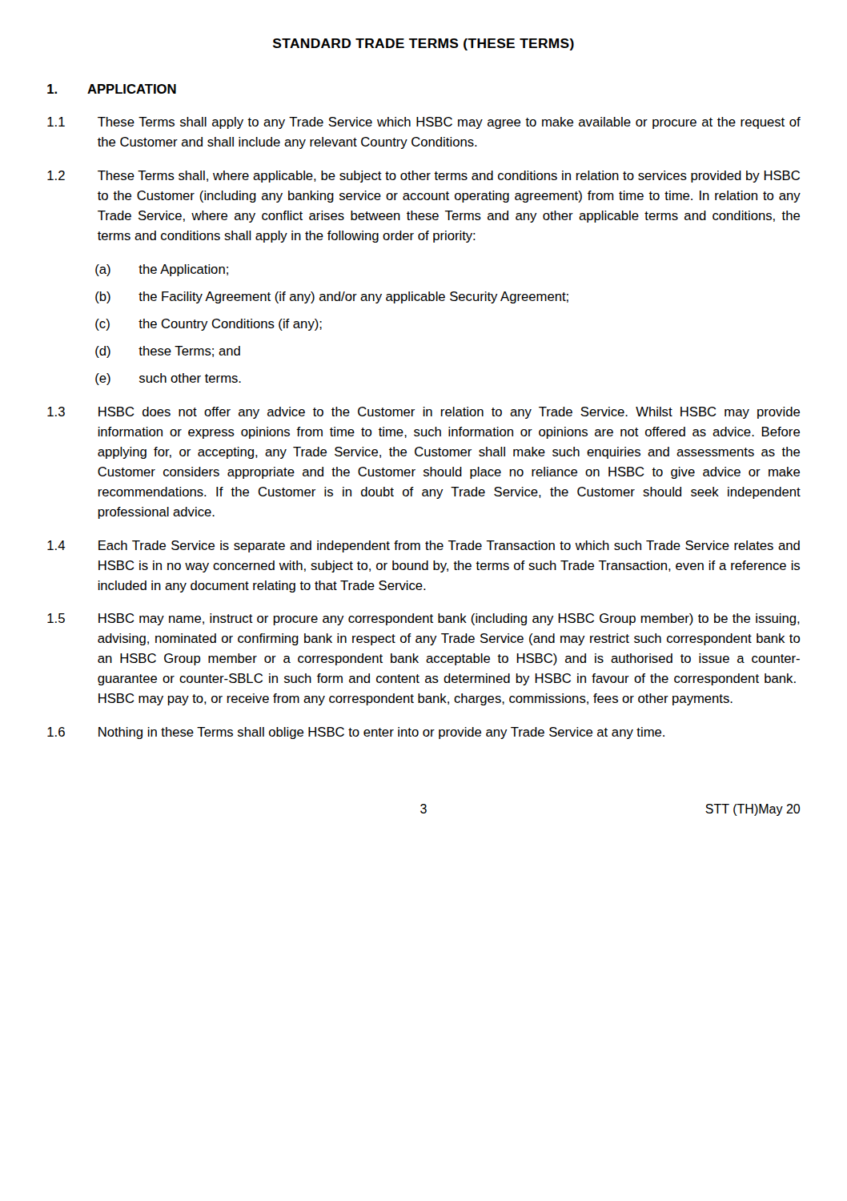STANDARD TRADE TERMS (THESE TERMS)
1. APPLICATION
1.1
These Terms shall apply to any Trade Service which HSBC may agree to make available or procure at the request of the Customer and shall include any relevant Country Conditions.
1.2
These Terms shall, where applicable, be subject to other terms and conditions in relation to services provided by HSBC to the Customer (including any banking service or account operating agreement) from time to time. In relation to any Trade Service, where any conflict arises between these Terms and any other applicable terms and conditions, the terms and conditions shall apply in the following order of priority:
(a) the Application;
(b) the Facility Agreement (if any) and/or any applicable Security Agreement;
(c) the Country Conditions (if any);
(d) these Terms; and
(e) such other terms.
1.3
HSBC does not offer any advice to the Customer in relation to any Trade Service. Whilst HSBC may provide information or express opinions from time to time, such information or opinions are not offered as advice. Before applying for, or accepting, any Trade Service, the Customer shall make such enquiries and assessments as the Customer considers appropriate and the Customer should place no reliance on HSBC to give advice or make recommendations. If the Customer is in doubt of any Trade Service, the Customer should seek independent professional advice.
1.4
Each Trade Service is separate and independent from the Trade Transaction to which such Trade Service relates and HSBC is in no way concerned with, subject to, or bound by, the terms of such Trade Transaction, even if a reference is included in any document relating to that Trade Service.
1.5
HSBC may name, instruct or procure any correspondent bank (including any HSBC Group member) to be the issuing, advising, nominated or confirming bank in respect of any Trade Service (and may restrict such correspondent bank to an HSBC Group member or a correspondent bank acceptable to HSBC) and is authorised to issue a counter-guarantee or counter-SBLC in such form and content as determined by HSBC in favour of the correspondent bank. HSBC may pay to, or receive from any correspondent bank, charges, commissions, fees or other payments.
1.6
Nothing in these Terms shall oblige HSBC to enter into or provide any Trade Service at any time.
3 STT (TH)May 20